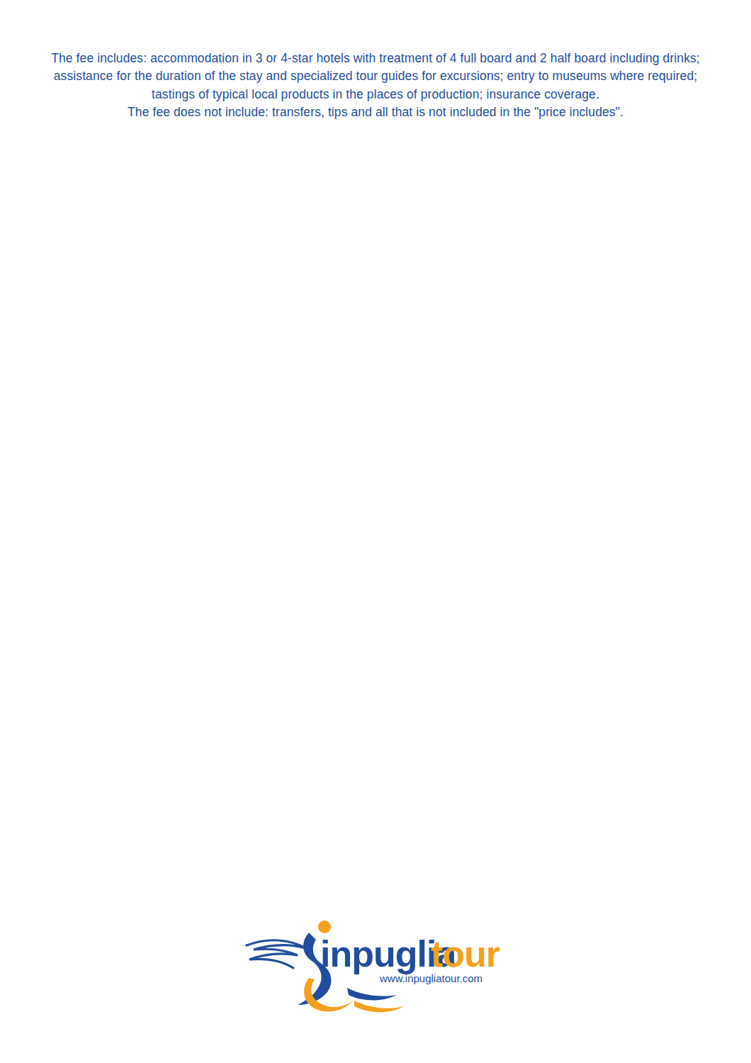The fee includes: accommodation in 3 or 4-star hotels with treatment of 4 full board and 2 half board including drinks; assistance for the duration of the stay and specialized tour guides for excursions; entry to museums where required; tastings of typical local products in the places of production; insurance coverage.
The fee does not include: transfers, tips and all that is not included in the "price includes".
inpuglia tour www.inpugliatour.com